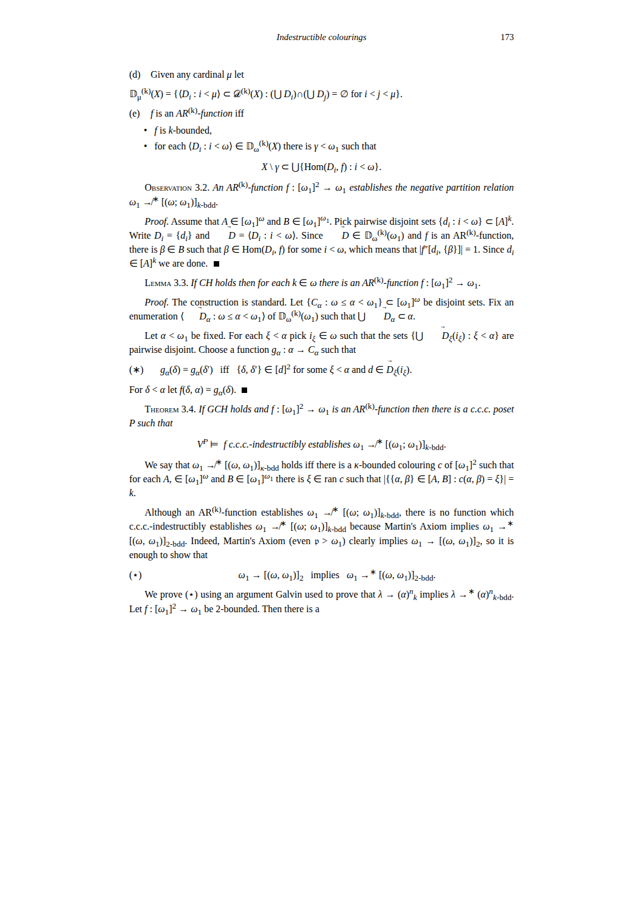Indestructible colourings 173
(d)
Given any cardinal μ let
𝔻μ(k)(X) = {⟨Di : i < μ⟩ ⊂ 𝒟(k)(X) : (⋃ Di)∩(⋃ Dj) = ∅ for i < j < μ}.
(e)
f is an AR(k)-function iff
f is k-bounded,
for each ⟨Di : i < ω⟩ ∈ 𝔻ω(k)(X) there is γ < ω1 such that
X \ γ ⊂ ⋃{Hom(Di, f) : i < ω}.
Observation 3.2. An AR(k)-function f : [ω1]2 → ω1 establishes the negative partition relation ω1 ↛∗ [(ω; ω1)]k-bdd.
Proof. Assume that A ∈ [ω1]ω and B ∈ [ω1]ω1. Pick pairwise disjoint sets {di : i < ω} ⊂ [A]k. Write Di = {di} and D = ⟨Di : i < ω⟩. Since D ∈ 𝔻ω(k)(ω1) and f is an AR(k)-function, there is β ∈ B such that β ∈ Hom(Di, f) for some i < ω, which means that |f″[di, {β}]| = 1. Since di ∈ [A]k we are done.
Lemma 3.3. If CH holds then for each k ∈ ω there is an AR(k)-function f : [ω1]2 → ω1.
Proof. The construction is standard. Let {Cα : ω ≤ α < ω1} ⊂ [ω1]ω be disjoint sets. Fix an enumeration ⟨Dα : ω ≤ α < ω1⟩ of 𝔻ω(k)(ω1) such that ⋃ Dα ⊂ α.
Let α < ω1 be fixed. For each ξ < α pick iξ ∈ ω such that the sets {⋃ Dξ(iξ) : ξ < α} are pairwise disjoint. Choose a function gα : α → Cα such that
(∗)
gα(δ) = gα(δ′) iff {δ, δ′} ∈ [d]2 for some ξ < α and d ∈ Dξ(iξ).
For δ < α let f(δ, α) = gα(δ).
Theorem 3.4. If GCH holds and f : [ω1]2 → ω1 is an AR(k)-function then there is a c.c.c. poset P such that
VP ⊨ f c.c.c.-indestructibly establishes ω1 ↛∗ [(ω1; ω1)]k-bdd.
We say that ω1 ↛∗ [(ω, ω1)]κ-bdd holds iff there is a κ-bounded colouring c of [ω1]2 such that for each A, ∈ [ω1]ω and B ∈ [ω1]ω1 there is ξ ∈ ran c such that |{{α, β} ∈ [A, B] : c(α, β) = ξ}| = k.
Although an AR(k)-function establishes ω1 ↛∗ [(ω; ω1)]k-bdd, there is no function which c.c.c.-indestructibly establishes ω1 ↛∗ [(ω; ω1)]k-bdd because Martin's Axiom implies ω1 →∗ [(ω, ω1)]2-bdd. Indeed, Martin's Axiom (even 𝔭 > ω1) clearly implies ω1 → [(ω, ω1)]2, so it is enough to show that
(⋆)
ω1 → [(ω, ω1)]2 implies ω1 →∗ [(ω, ω1)]2-bdd.
We prove (⋆) using an argument Galvin used to prove that λ → (α)nk implies λ →∗ (α)nk-bdd. Let f : [ω1]2 → ω1 be 2-bounded. Then there is a